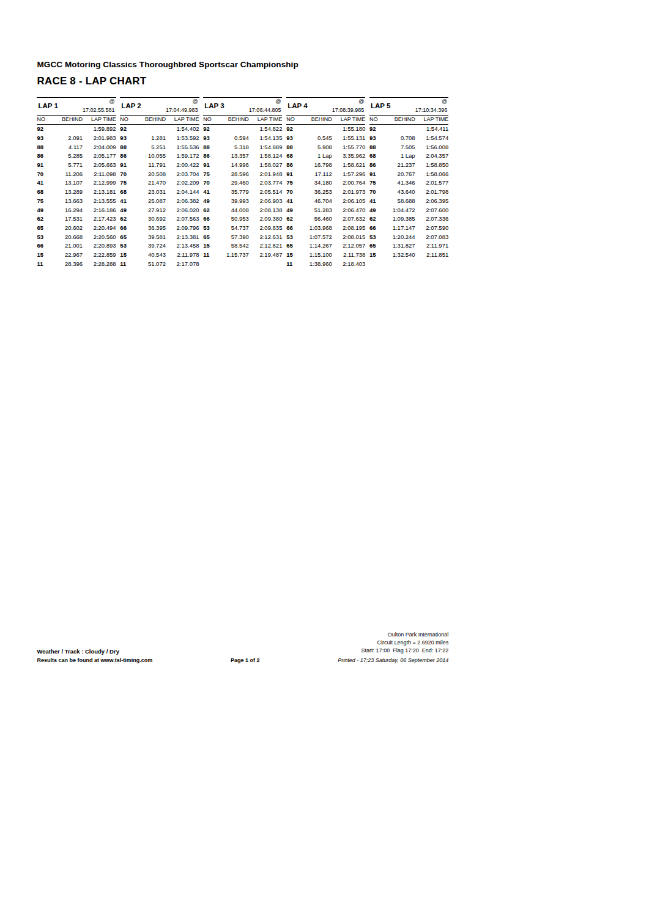MGCC Motoring Classics Thoroughbred Sportscar Championship
RACE 8 - LAP CHART
| / LAP 1 / @ 17:02:55.581 / / NO / BEHIND / LAP TIME / / 92 / / 1:59.892 / / 93 / 2.091 / 2:01.983 / / 88 / 4.117 / 2:04.009 / / 86 / 5.285 / 2:05.177 / / 91 / 5.771 / 2:05.663 / / 70 / 11.206 / 2:11.098 / / 41 / 13.107 / 2:12.999 / / 68 / 13.289 / 2:13.181 / / 75 / 13.663 / 2:13.555 / / 49 / 16.294 / 2:16.186 / / 62 / 17.531 / 2:17.423 / / 65 / 20.602 / 2:20.494 / / 53 / 20.668 / 2:20.560 / / 66 / 21.001 / 2:20.893 / / 15 / 22.967 / 2:22.859 / / 11 / 28.396 / 2:28.288 / | | / LAP 2 / @ 17:04:49.983 / / NO / BEHIND / LAP TIME / / 92 / / 1:54.402 / / 93 / 1.281 / 1:53.592 / / 88 / 5.251 / 1:55.536 / / 86 / 10.055 / 1:59.172 / / 91 / 11.791 / 2:00.422 / / 70 / 20.508 / 2:03.704 / / 75 / 21.470 / 2:02.209 / / 68 / 23.031 / 2:04.144 / / 41 / 25.087 / 2:06.382 / / 49 / 27.912 / 2:06.020 / / 62 / 30.692 / 2:07.563 / / 66 / 36.395 / 2:09.796 / / 65 / 39.581 / 2:13.381 / / 53 / 39.724 / 2:13.458 / / 15 / 40.543 / 2:11.978 / / 11 / 51.072 / 2:17.078 / | | / LAP 3 / @ 17:06:44.805 / / NO / BEHIND / LAP TIME / / 92 / / 1:54.822 / / 93 / 0.594 / 1:54.135 / / 88 / 5.318 / 1:54.889 / / 86 / 13.357 / 1:58.124 / / 91 / 14.996 / 1:58.027 / / 75 / 28.596 / 2:01.948 / / 70 / 29.460 / 2:03.774 / / 41 / 35.779 / 2:05.514 / / 49 / 39.993 / 2:06.903 / / 62 / 44.008 / 2:08.138 / / 66 / 50.953 / 2:09.380 / / 53 / 54.737 / 2:09.835 / / 65 / 57.390 / 2:12.631 / / 15 / 58.542 / 2:12.821 / / 11 / 1:15.737 / 2:19.487 / | | / LAP 4 / @ 17:08:39.985 / / NO / BEHIND / LAP TIME / / 92 / / 1:55.180 / / 93 / 0.545 / 1:55.131 / / 88 / 5.908 / 1:55.770 / / 68 / 1 Lap / 3:35.962 / / 86 / 16.798 / 1:58.621 / / 91 / 17.112 / 1:57.296 / / 75 / 34.180 / 2:00.764 / / 70 / 36.253 / 2:01.973 / / 41 / 46.704 / 2:06.105 / / 49 / 51.283 / 2:06.470 / / 62 / 56.460 / 2:07.632 / / 66 / 1:03.968 / 2:08.195 / / 53 / 1:07.572 / 2:08.015 / / 65 / 1:14.267 / 2:12.057 / / 15 / 1:15.100 / 2:11.738 / / 11 / 1:38.960 / 2:18.403 / | | / LAP 5 / @ 17:10:34.396 / / NO / BEHIND / LAP TIME / / 92 / / 1:54.411 / / 93 / 0.708 / 1:54.574 / / 88 / 7.505 / 1:56.008 / / 68 / 1 Lap / 2:04.357 / / 86 / 21.237 / 1:58.850 / / 91 / 20.767 / 1:58.066 / / 75 / 41.346 / 2:01.577 / / 70 / 43.640 / 2:01.798 / / 41 / 58.688 / 2:06.395 / / 49 / 1:04.472 / 2:07.600 / / 62 / 1:09.385 / 2:07.336 / / 66 / 1:17.147 / 2:07.590 / / 53 / 1:20.244 / 2:07.083 / / 65 / 1:31.827 / 2:11.971 / / 15 / 1:32.540 / 2:11.851 / |
Weather / Track : Cloudy / Dry
Oulton Park International
Circuit Length = 2.6920 miles
Start: 17:00 Flag 17:20 End: 17:22
Results can be found at www.tsl-timing.com Page 1 of 2 Printed - 17:23 Saturday, 06 September 2014